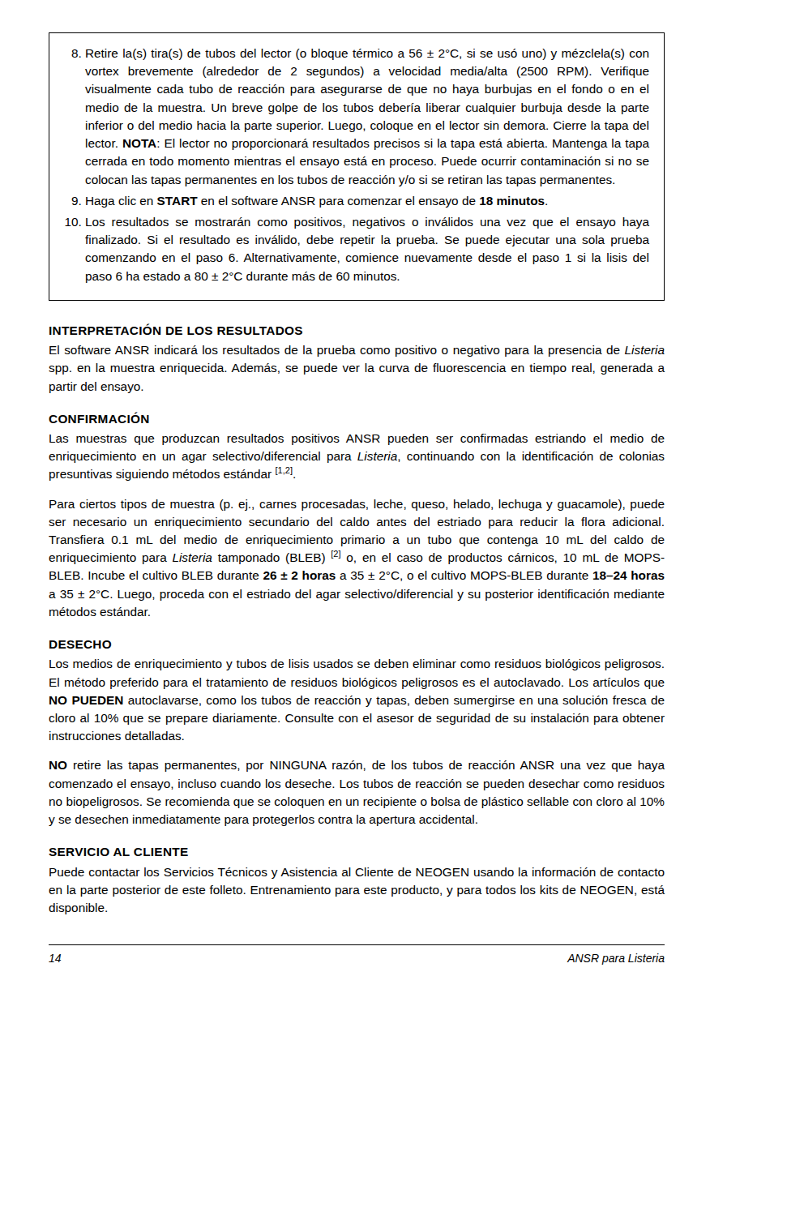Retire la(s) tira(s) de tubos del lector (o bloque térmico a 56 ± 2°C, si se usó uno) y mézclela(s) con vortex brevemente (alrededor de 2 segundos) a velocidad media/alta (2500 RPM). Verifique visualmente cada tubo de reacción para asegurarse de que no haya burbujas en el fondo o en el medio de la muestra. Un breve golpe de los tubos debería liberar cualquier burbuja desde la parte inferior o del medio hacia la parte superior. Luego, coloque en el lector sin demora. Cierre la tapa del lector. NOTA: El lector no proporcionará resultados precisos si la tapa está abierta. Mantenga la tapa cerrada en todo momento mientras el ensayo está en proceso. Puede ocurrir contaminación si no se colocan las tapas permanentes en los tubos de reacción y/o si se retiran las tapas permanentes.
Haga clic en START en el software ANSR para comenzar el ensayo de 18 minutos.
Los resultados se mostrarán como positivos, negativos o inválidos una vez que el ensayo haya finalizado. Si el resultado es inválido, debe repetir la prueba. Se puede ejecutar una sola prueba comenzando en el paso 6. Alternativamente, comience nuevamente desde el paso 1 si la lisis del paso 6 ha estado a 80 ± 2°C durante más de 60 minutos.
Interpretación de los resultados
El software ANSR indicará los resultados de la prueba como positivo o negativo para la presencia de Listeria spp. en la muestra enriquecida. Además, se puede ver la curva de fluorescencia en tiempo real, generada a partir del ensayo.
Confirmación
Las muestras que produzcan resultados positivos ANSR pueden ser confirmadas estriando el medio de enriquecimiento en un agar selectivo/diferencial para Listeria, continuando con la identificación de colonias presuntivas siguiendo métodos estándar [1,2].
Para ciertos tipos de muestra (p. ej., carnes procesadas, leche, queso, helado, lechuga y guacamole), puede ser necesario un enriquecimiento secundario del caldo antes del estriado para reducir la flora adicional. Transfiera 0.1 mL del medio de enriquecimiento primario a un tubo que contenga 10 mL del caldo de enriquecimiento para Listeria tamponado (BLEB) [2] o, en el caso de productos cárnicos, 10 mL de MOPS-BLEB. Incube el cultivo BLEB durante 26 ± 2 horas a 35 ± 2°C, o el cultivo MOPS-BLEB durante 18–24 horas a 35 ± 2°C. Luego, proceda con el estriado del agar selectivo/diferencial y su posterior identificación mediante métodos estándar.
Desecho
Los medios de enriquecimiento y tubos de lisis usados se deben eliminar como residuos biológicos peligrosos. El método preferido para el tratamiento de residuos biológicos peligrosos es el autoclavado. Los artículos que NO PUEDEN autoclavarse, como los tubos de reacción y tapas, deben sumergirse en una solución fresca de cloro al 10% que se prepare diariamente. Consulte con el asesor de seguridad de su instalación para obtener instrucciones detalladas.
NO retire las tapas permanentes, por NINGUNA razón, de los tubos de reacción ANSR una vez que haya comenzado el ensayo, incluso cuando los deseche. Los tubos de reacción se pueden desechar como residuos no biopeligrosos. Se recomienda que se coloquen en un recipiente o bolsa de plástico sellable con cloro al 10% y se desechen inmediatamente para protegerlos contra la apertura accidental.
Servicio al cliente
Puede contactar los Servicios Técnicos y Asistencia al Cliente de NEOGEN usando la información de contacto en la parte posterior de este folleto. Entrenamiento para este producto, y para todos los kits de NEOGEN, está disponible.
14 ANSR para Listeria